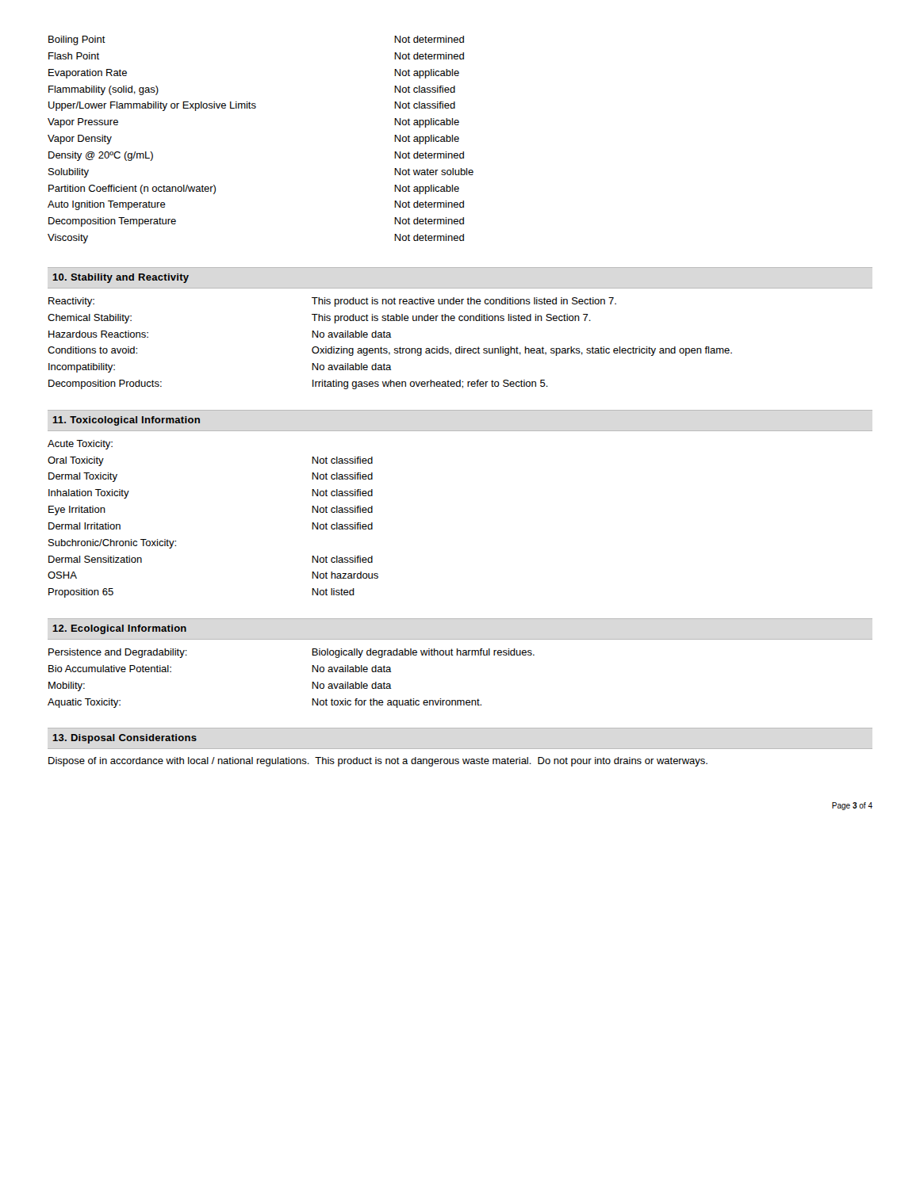| Boiling Point | Not determined |
| Flash Point | Not determined |
| Evaporation Rate | Not applicable |
| Flammability (solid, gas) | Not classified |
| Upper/Lower Flammability or Explosive Limits | Not classified |
| Vapor Pressure | Not applicable |
| Vapor Density | Not applicable |
| Density @ 20ºC (g/mL) | Not determined |
| Solubility | Not water soluble |
| Partition Coefficient (n octanol/water) | Not applicable |
| Auto Ignition Temperature | Not determined |
| Decomposition Temperature | Not determined |
| Viscosity | Not determined |
10. Stability and Reactivity
| Reactivity: | This product is not reactive under the conditions listed in Section 7. |
| Chemical Stability: | This product is stable under the conditions listed in Section 7. |
| Hazardous Reactions: | No available data |
| Conditions to avoid: | Oxidizing agents, strong acids, direct sunlight, heat, sparks, static electricity and open flame. |
| Incompatibility: | No available data |
| Decomposition Products: | Irritating gases when overheated; refer to Section 5. |
11. Toxicological Information
| Acute Toxicity: |
| Oral Toxicity | Not classified |
| Dermal Toxicity | Not classified |
| Inhalation Toxicity | Not classified |
| Eye Irritation | Not classified |
| Dermal Irritation | Not classified |
| Subchronic/Chronic Toxicity: |
| Dermal Sensitization | Not classified |
| OSHA | Not hazardous |
| Proposition 65 | Not listed |
12. Ecological Information
| Persistence and Degradability: | Biologically degradable without harmful residues. |
| Bio Accumulative Potential: | No available data |
| Mobility: | No available data |
| Aquatic Toxicity: | Not toxic for the aquatic environment. |
13. Disposal Considerations
Dispose of in accordance with local / national regulations. This product is not a dangerous waste material. Do not pour into drains or waterways.
Page 3 of 4